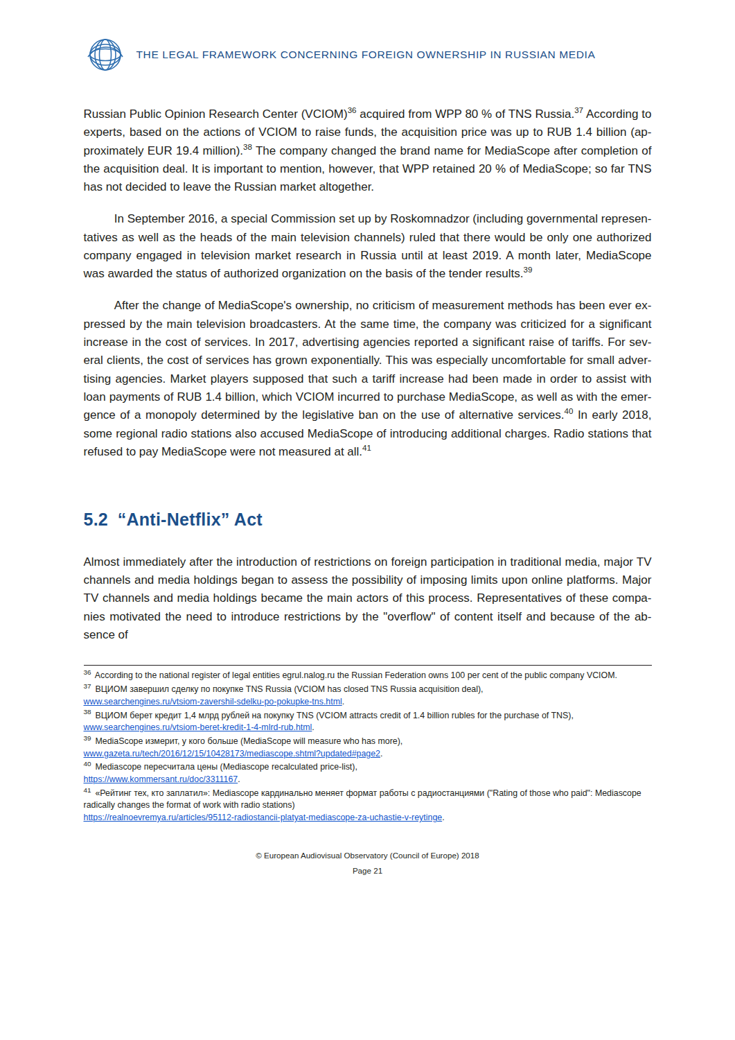THE LEGAL FRAMEWORK CONCERNING FOREIGN OWNERSHIP IN RUSSIAN MEDIA
Russian Public Opinion Research Center (VCIOM)36 acquired from WPP 80 % of TNS Russia.37 According to experts, based on the actions of VCIOM to raise funds, the acquisition price was up to RUB 1.4 billion (approximately EUR 19.4 million).38 The company changed the brand name for MediaScope after completion of the acquisition deal. It is important to mention, however, that WPP retained 20 % of MediaScope; so far TNS has not decided to leave the Russian market altogether.
In September 2016, a special Commission set up by Roskomnadzor (including governmental representatives as well as the heads of the main television channels) ruled that there would be only one authorized company engaged in television market research in Russia until at least 2019. A month later, MediaScope was awarded the status of authorized organization on the basis of the tender results.39
After the change of MediaScope's ownership, no criticism of measurement methods has been ever expressed by the main television broadcasters. At the same time, the company was criticized for a significant increase in the cost of services. In 2017, advertising agencies reported a significant raise of tariffs. For several clients, the cost of services has grown exponentially. This was especially uncomfortable for small advertising agencies. Market players supposed that such a tariff increase had been made in order to assist with loan payments of RUB 1.4 billion, which VCIOM incurred to purchase MediaScope, as well as with the emergence of a monopoly determined by the legislative ban on the use of alternative services.40 In early 2018, some regional radio stations also accused MediaScope of introducing additional charges. Radio stations that refused to pay MediaScope were not measured at all.41
5.2“Anti-Netflix” Act
Almost immediately after the introduction of restrictions on foreign participation in traditional media, major TV channels and media holdings began to assess the possibility of imposing limits upon online platforms. Major TV channels and media holdings became the main actors of this process. Representatives of these companies motivated the need to introduce restrictions by the "overflow" of content itself and because of the absence of
36 According to the national register of legal entities egrul.nalog.ru the Russian Federation owns 100 per cent of the public company VCIOM.
37 ВЦИОМ завершил сделку по покупке TNS Russia (VCIOM has closed TNS Russia acquisition deal),
www.searchengines.ru/vtsiom-zavershil-sdelku-po-pokupke-tns.html.
38 ВЦИОМ берет кредит 1,4 млрд рублей на покупку TNS (VCIOM attracts credit of 1.4 billion rubles for the purchase of TNS),
www.searchengines.ru/vtsiom-beret-kredit-1-4-mlrd-rub.html.
39 MediaScope измерит, у кого больше (MediaScope will measure who has more),
www.gazeta.ru/tech/2016/12/15/10428173/mediascope.shtml?updated#page2.
40 Mediascope пересчитала цены (Mediascope recalculated price-list),
https://www.kommersant.ru/doc/3311167.
41 «Рейтинг тех, кто заплатил»: Mediascope кардинально меняет формат работы с радиостанциями ("Rating of those who paid": Mediascope radically changes the format of work with radio stations)
https://realnoevremya.ru/articles/95112-radiostancii-platyat-mediascope-za-uchastie-v-reytinge.
© European Audiovisual Observatory (Council of Europe) 2018
Page 21